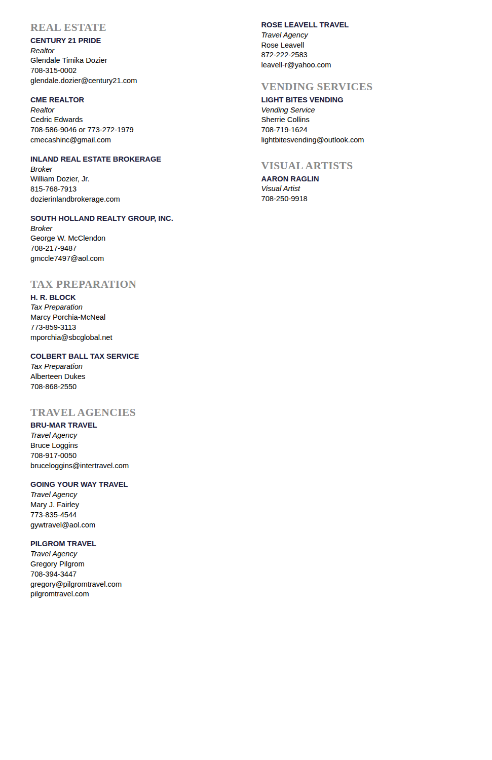Real Estate
Century 21 Pride Realtor Glendale Timika Dozier 708-315-0002 glendale.dozier@century21.com
CME Realtor Realtor Cedric Edwards 708-586-9046 or 773-272-1979 cmecashinc@gmail.com
Inland Real Estate Brokerage Broker William Dozier, Jr. 815-768-7913 dozierinlandbrokerage.com
South Holland Realty Group, Inc. Broker George W. McClendon 708-217-9487 gmccle7497@aol.com
Tax Preparation
H. R. Block Tax Preparation Marcy Porchia-McNeal 773-859-3113 mporchia@sbcglobal.net
Colbert Ball Tax Service Tax Preparation Alberteen Dukes 708-868-2550
Travel Agencies
Bru-Mar Travel Travel Agency Bruce Loggins 708-917-0050 bruceloggins@intertravel.com
Going Your Way Travel Travel Agency Mary J. Fairley 773-835-4544 gywtravel@aol.com
Pilgrom Travel Travel Agency Gregory Pilgrom 708-394-3447 gregory@pilgromtravel.com pilgromtravel.com
Rose Leavell Travel Travel Agency Rose Leavell 872-222-2583 leavell-r@yahoo.com
Vending Services
Light Bites Vending Vending Service Sherrie Collins 708-719-1624 lightbitesvending@outlook.com
Visual Artists
Aaron Raglin Visual Artist 708-250-9918